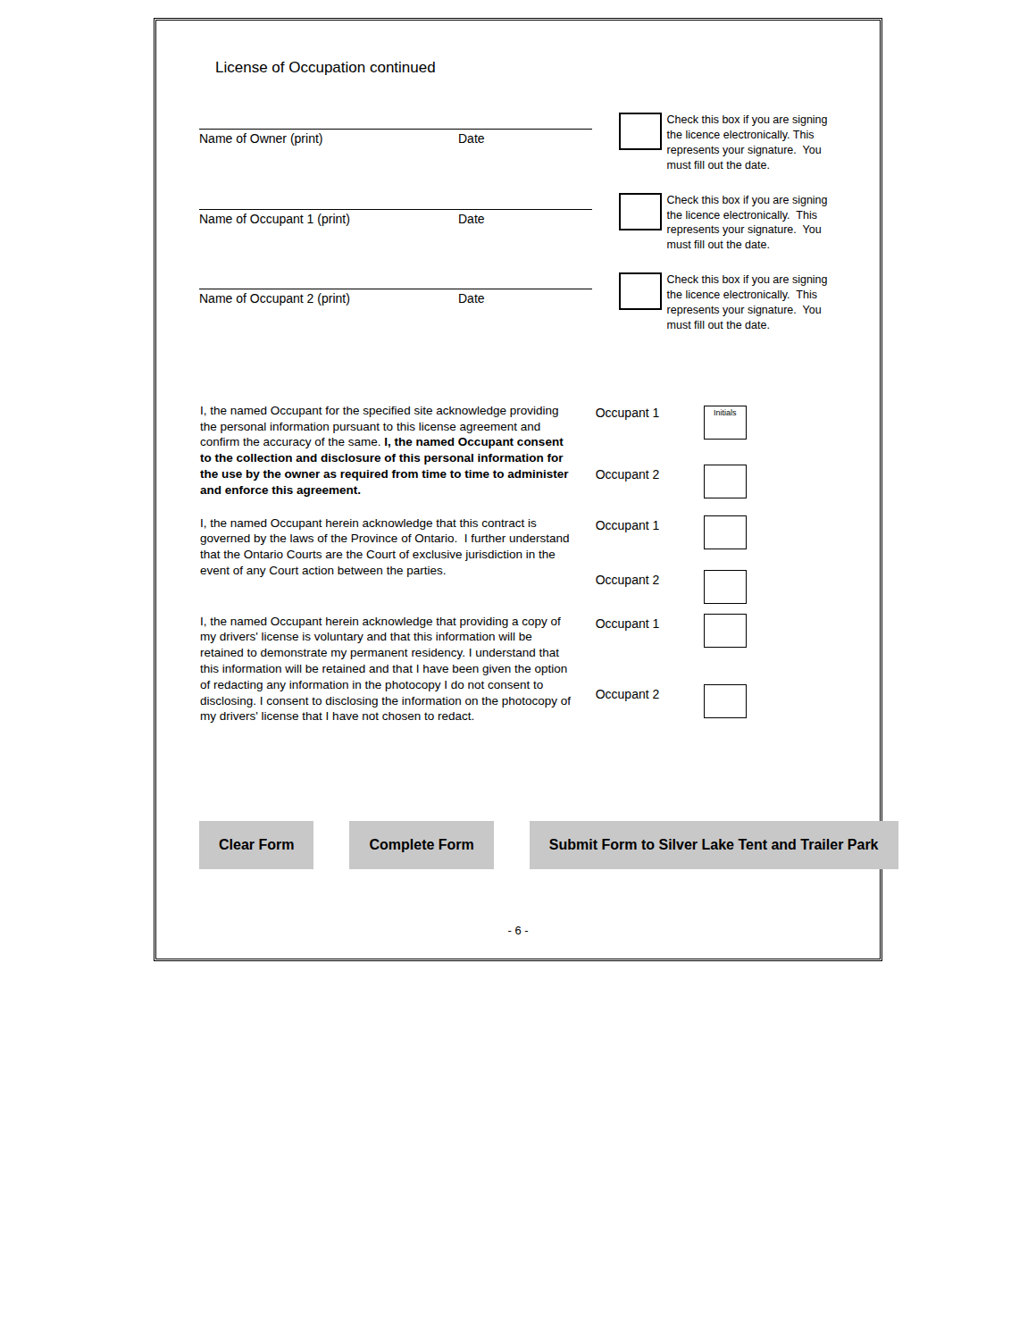License of Occupation continued
| Name of Owner (print) | Date | | Check this box if you are signing the licence electronically. This represents your signature. You must fill out the date. |
| Name of Occupant 1 (print) | Date | | Check this box if you are signing the licence electronically. This represents your signature. You must fill out the date. |
| Name of Occupant 2 (print) | Date | | Check this box if you are signing the licence electronically. This represents your signature. You must fill out the date. |
| I, the named Occupant for the specified site acknowledge providing the personal information pursuant to this license agreement and confirm the accuracy of the same. I, the named Occupant consent to the collection and disclosure of this personal information for the use by the owner as required from time to time to administer and enforce this agreement. | Occupant 1 | Initials |
| Occupant 2 | |
| I, the named Occupant herein acknowledge that this contract is governed by the laws of the Province of Ontario. I further understand that the Ontario Courts are the Court of exclusive jurisdiction in the event of any Court action between the parties. | Occupant 1 | |
| Occupant 2 | |
| I, the named Occupant herein acknowledge that providing a copy of my drivers' license is voluntary and that this information will be retained to demonstrate my permanent residency. I understand that this information will be retained and that I have been given the option of redacting any information in the photocopy I do not consent to disclosing. I consent to disclosing the information on the photocopy of my drivers' license that I have not chosen to redact. | Occupant 1 | |
| Occupant 2 | |
Clear Form Complete Form Submit Form to Silver Lake Tent and Trailer Park
- 6 -